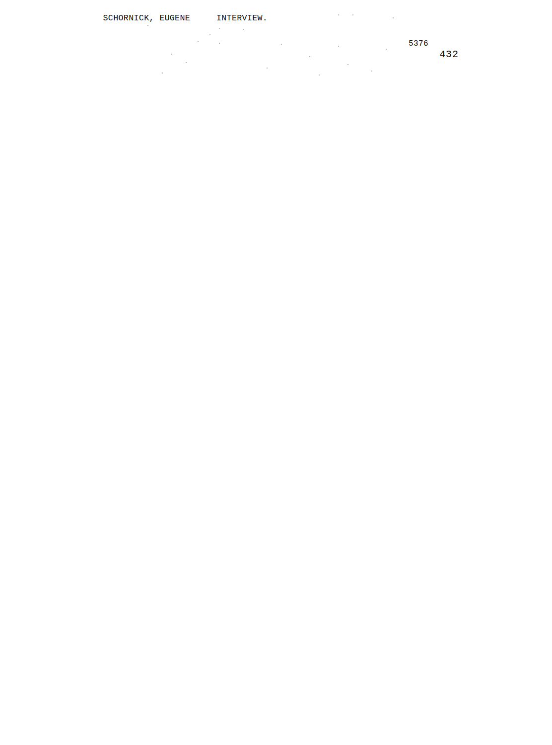Schornick, Eugene Interview.
5376
432